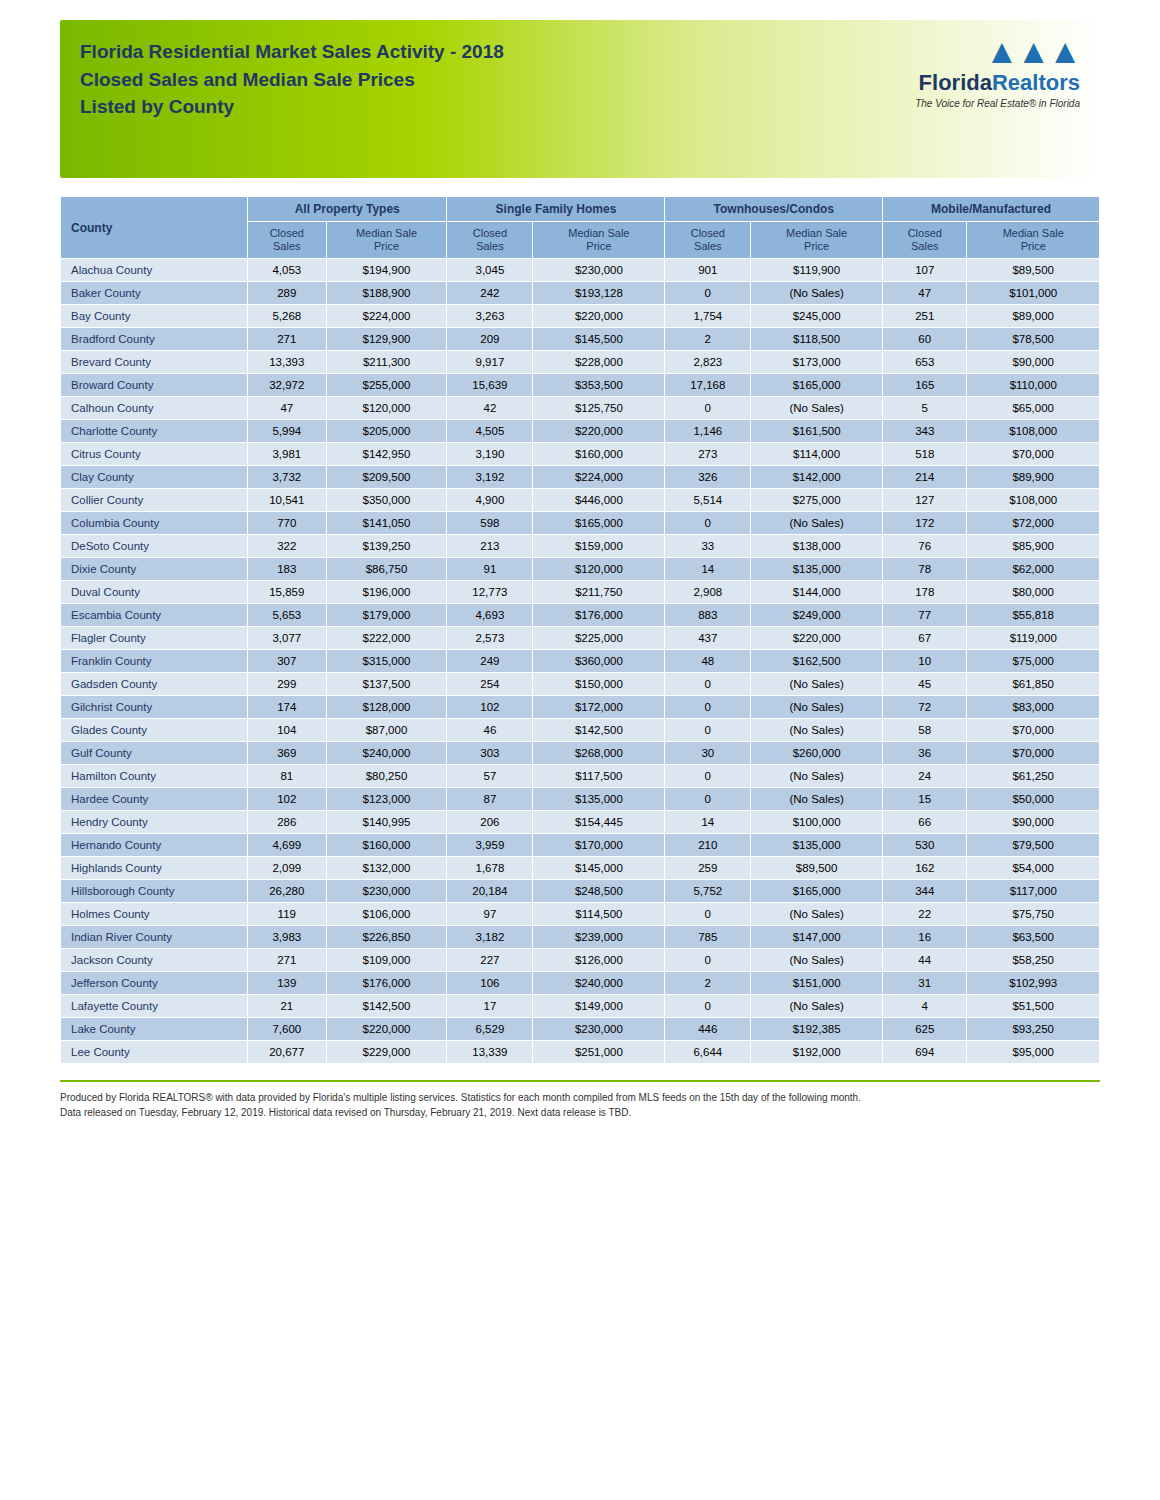Florida Residential Market Sales Activity - 2018
Closed Sales and Median Sale Prices
Listed by County
▲▲▲
FloridaRealtors
The Voice for Real Estate® in Florida
| County | All Property Types | Single Family Homes | Townhouses/Condos | Mobile/Manufactured |
| --- | --- | --- | --- | --- |
| Closed Sales | Median Sale Price | Closed Sales | Median Sale Price | Closed Sales | Median Sale Price | Closed Sales | Median Sale Price |
| Alachua County | 4,053 | $194,900 | 3,045 | $230,000 | 901 | $119,900 | 107 | $89,500 |
| Baker County | 289 | $188,900 | 242 | $193,128 | 0 | (No Sales) | 47 | $101,000 |
| Bay County | 5,268 | $224,000 | 3,263 | $220,000 | 1,754 | $245,000 | 251 | $89,000 |
| Bradford County | 271 | $129,900 | 209 | $145,500 | 2 | $118,500 | 60 | $78,500 |
| Brevard County | 13,393 | $211,300 | 9,917 | $228,000 | 2,823 | $173,000 | 653 | $90,000 |
| Broward County | 32,972 | $255,000 | 15,639 | $353,500 | 17,168 | $165,000 | 165 | $110,000 |
| Calhoun County | 47 | $120,000 | 42 | $125,750 | 0 | (No Sales) | 5 | $65,000 |
| Charlotte County | 5,994 | $205,000 | 4,505 | $220,000 | 1,146 | $161,500 | 343 | $108,000 |
| Citrus County | 3,981 | $142,950 | 3,190 | $160,000 | 273 | $114,000 | 518 | $70,000 |
| Clay County | 3,732 | $209,500 | 3,192 | $224,000 | 326 | $142,000 | 214 | $89,900 |
| Collier County | 10,541 | $350,000 | 4,900 | $446,000 | 5,514 | $275,000 | 127 | $108,000 |
| Columbia County | 770 | $141,050 | 598 | $165,000 | 0 | (No Sales) | 172 | $72,000 |
| DeSoto County | 322 | $139,250 | 213 | $159,000 | 33 | $138,000 | 76 | $85,900 |
| Dixie County | 183 | $86,750 | 91 | $120,000 | 14 | $135,000 | 78 | $62,000 |
| Duval County | 15,859 | $196,000 | 12,773 | $211,750 | 2,908 | $144,000 | 178 | $80,000 |
| Escambia County | 5,653 | $179,000 | 4,693 | $176,000 | 883 | $249,000 | 77 | $55,818 |
| Flagler County | 3,077 | $222,000 | 2,573 | $225,000 | 437 | $220,000 | 67 | $119,000 |
| Franklin County | 307 | $315,000 | 249 | $360,000 | 48 | $162,500 | 10 | $75,000 |
| Gadsden County | 299 | $137,500 | 254 | $150,000 | 0 | (No Sales) | 45 | $61,850 |
| Gilchrist County | 174 | $128,000 | 102 | $172,000 | 0 | (No Sales) | 72 | $83,000 |
| Glades County | 104 | $87,000 | 46 | $142,500 | 0 | (No Sales) | 58 | $70,000 |
| Gulf County | 369 | $240,000 | 303 | $268,000 | 30 | $260,000 | 36 | $70,000 |
| Hamilton County | 81 | $80,250 | 57 | $117,500 | 0 | (No Sales) | 24 | $61,250 |
| Hardee County | 102 | $123,000 | 87 | $135,000 | 0 | (No Sales) | 15 | $50,000 |
| Hendry County | 286 | $140,995 | 206 | $154,445 | 14 | $100,000 | 66 | $90,000 |
| Hernando County | 4,699 | $160,000 | 3,959 | $170,000 | 210 | $135,000 | 530 | $79,500 |
| Highlands County | 2,099 | $132,000 | 1,678 | $145,000 | 259 | $89,500 | 162 | $54,000 |
| Hillsborough County | 26,280 | $230,000 | 20,184 | $248,500 | 5,752 | $165,000 | 344 | $117,000 |
| Holmes County | 119 | $106,000 | 97 | $114,500 | 0 | (No Sales) | 22 | $75,750 |
| Indian River County | 3,983 | $226,850 | 3,182 | $239,000 | 785 | $147,000 | 16 | $63,500 |
| Jackson County | 271 | $109,000 | 227 | $126,000 | 0 | (No Sales) | 44 | $58,250 |
| Jefferson County | 139 | $176,000 | 106 | $240,000 | 2 | $151,000 | 31 | $102,993 |
| Lafayette County | 21 | $142,500 | 17 | $149,000 | 0 | (No Sales) | 4 | $51,500 |
| Lake County | 7,600 | $220,000 | 6,529 | $230,000 | 446 | $192,385 | 625 | $93,250 |
| Lee County | 20,677 | $229,000 | 13,339 | $251,000 | 6,644 | $192,000 | 694 | $95,000 |
Produced by Florida REALTORS® with data provided by Florida's multiple listing services. Statistics for each month compiled from MLS feeds on the 15th day of the following month.
Data released on Tuesday, February 12, 2019. Historical data revised on Thursday, February 21, 2019. Next data release is TBD.